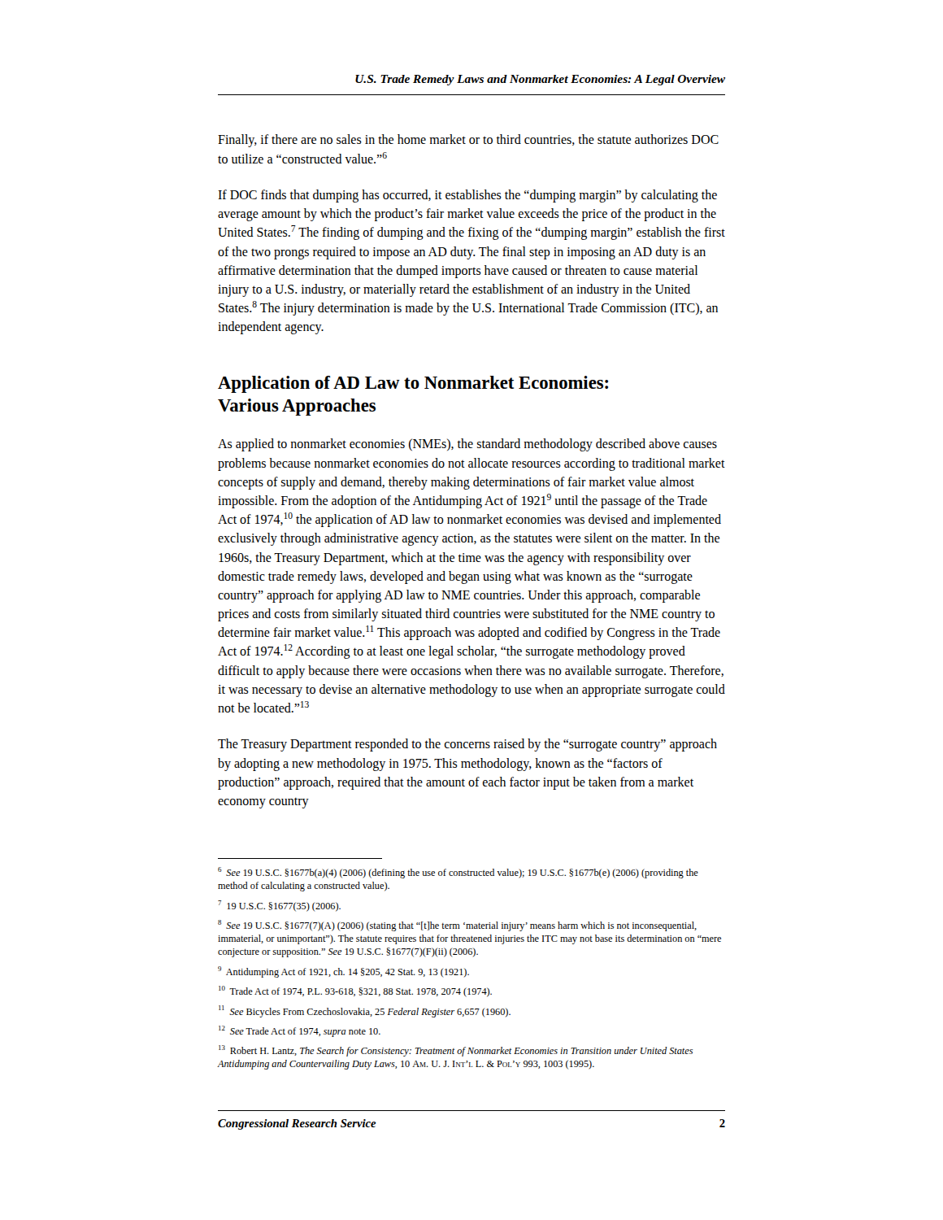U.S. Trade Remedy Laws and Nonmarket Economies: A Legal Overview
Finally, if there are no sales in the home market or to third countries, the statute authorizes DOC to utilize a “constructed value.”6
If DOC finds that dumping has occurred, it establishes the “dumping margin” by calculating the average amount by which the product’s fair market value exceeds the price of the product in the United States.7 The finding of dumping and the fixing of the “dumping margin” establish the first of the two prongs required to impose an AD duty. The final step in imposing an AD duty is an affirmative determination that the dumped imports have caused or threaten to cause material injury to a U.S. industry, or materially retard the establishment of an industry in the United States.8 The injury determination is made by the U.S. International Trade Commission (ITC), an independent agency.
Application of AD Law to Nonmarket Economies:
Various Approaches
As applied to nonmarket economies (NMEs), the standard methodology described above causes problems because nonmarket economies do not allocate resources according to traditional market concepts of supply and demand, thereby making determinations of fair market value almost impossible. From the adoption of the Antidumping Act of 19219 until the passage of the Trade Act of 1974,10 the application of AD law to nonmarket economies was devised and implemented exclusively through administrative agency action, as the statutes were silent on the matter. In the 1960s, the Treasury Department, which at the time was the agency with responsibility over domestic trade remedy laws, developed and began using what was known as the “surrogate country” approach for applying AD law to NME countries. Under this approach, comparable prices and costs from similarly situated third countries were substituted for the NME country to determine fair market value.11 This approach was adopted and codified by Congress in the Trade Act of 1974.12 According to at least one legal scholar, “the surrogate methodology proved difficult to apply because there were occasions when there was no available surrogate. Therefore, it was necessary to devise an alternative methodology to use when an appropriate surrogate could not be located.”13
The Treasury Department responded to the concerns raised by the “surrogate country” approach by adopting a new methodology in 1975. This methodology, known as the “factors of production” approach, required that the amount of each factor input be taken from a market economy country
6 See 19 U.S.C. §1677b(a)(4) (2006) (defining the use of constructed value); 19 U.S.C. §1677b(e) (2006) (providing the method of calculating a constructed value).
7 19 U.S.C. §1677(35) (2006).
8 See 19 U.S.C. §1677(7)(A) (2006) (stating that “[t]he term ‘material injury’ means harm which is not inconsequential, immaterial, or unimportant”). The statute requires that for threatened injuries the ITC may not base its determination on “mere conjecture or supposition.” See 19 U.S.C. §1677(7)(F)(ii) (2006).
9 Antidumping Act of 1921, ch. 14 §205, 42 Stat. 9, 13 (1921).
10 Trade Act of 1974, P.L. 93-618, §321, 88 Stat. 1978, 2074 (1974).
11 See Bicycles From Czechoslovakia, 25 Federal Register 6,657 (1960).
12 See Trade Act of 1974, supra note 10.
13 Robert H. Lantz, The Search for Consistency: Treatment of Nonmarket Economies in Transition under United States Antidumping and Countervailing Duty Laws, 10 Am. U. J. Int’l L. & Pol’y 993, 1003 (1995).
Congressional Research Service 2